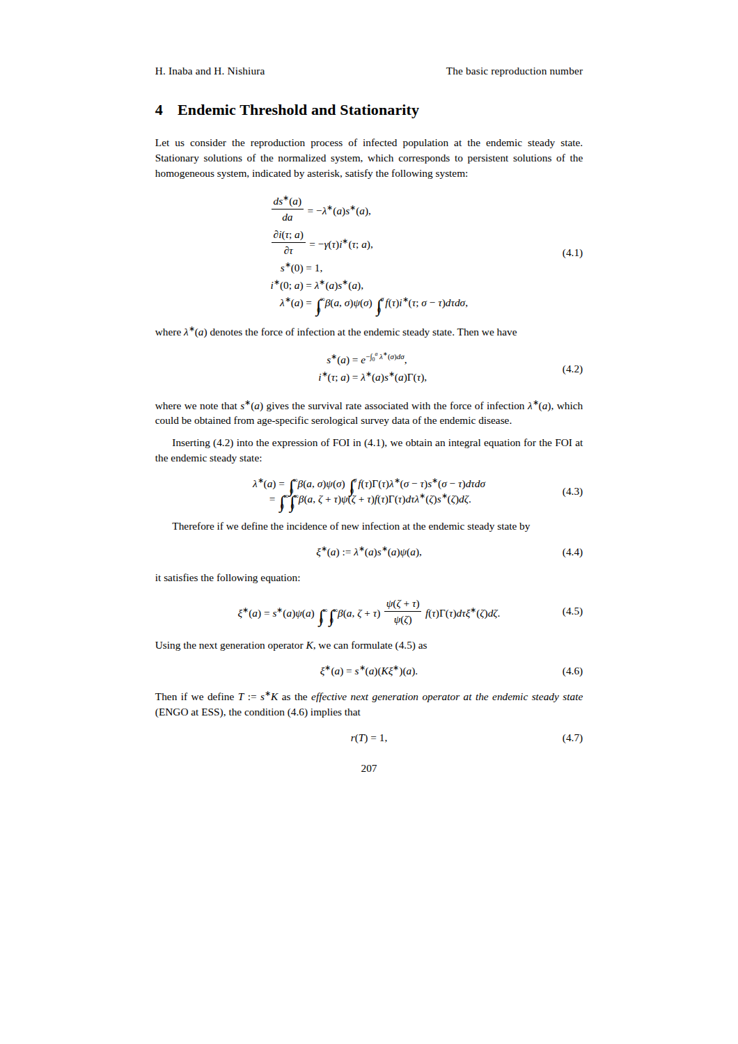H. Inaba and H. Nishiura
The basic reproduction number
4 Endemic Threshold and Stationarity
Let us consider the reproduction process of infected population at the endemic steady state. Stationary solutions of the normalized system, which corresponds to persistent solutions of the homogeneous system, indicated by asterisk, satisfy the following system:
ds∗(a) da = −λ∗(a)s∗(a), ∂i(τ; a)∂τ = −γ(τ)i∗(τ; a), s∗(0) = 1, i∗(0; a) = λ∗(a)s∗(a), λ∗(a) = ∫∞0 β(a, σ)ψ(σ) ∫σ 0 f(τ)i∗(τ; σ − τ)dτdσ,
(4.1)
where λ∗(a) denotes the force of infection at the endemic steady state. Then we have
s∗(a) = e−∫0a λ∗(σ)dσ, i∗(τ; a) = λ∗(a)s∗(a)Γ(τ),
(4.2)
where we note that s∗(a) gives the survival rate associated with the force of infection λ∗(a), which could be obtained from age-specific serological survey data of the endemic disease.
Inserting (4.2) into the expression of FOI in (4.1), we obtain an integral equation for the FOI at the endemic steady state:
λ∗(a) = ∫∞0 β(a, σ)ψ(σ) ∫σ 0 f(τ)Γ(τ)λ∗(σ − τ)s∗(σ − τ)dτdσ = ∫∞0 ∫∞0 β(a, ζ + τ)ψ(ζ + τ)f(τ)Γ(τ)dτλ∗(ζ)s∗(ζ)dζ.
(4.3)
Therefore if we define the incidence of new infection at the endemic steady state by
ξ∗(a) := λ∗(a)s∗(a)ψ(a),
(4.4)
it satisfies the following equation:
ξ∗(a) = s∗(a)ψ(a) ∫∞0 ∫∞0 β(a, ζ + τ) ψ(ζ + τ) ψ(ζ) f(τ)Γ(τ)dτξ∗(ζ)dζ.
(4.5)
Using the next generation operator K, we can formulate (4.5) as
ξ∗(a) = s∗(a)(Kξ∗)(a).
(4.6)
Then if we define T := s∗K as the effective next generation operator at the endemic steady state (ENGO at ESS), the condition (4.6) implies that
r(T) = 1,
(4.7)
207